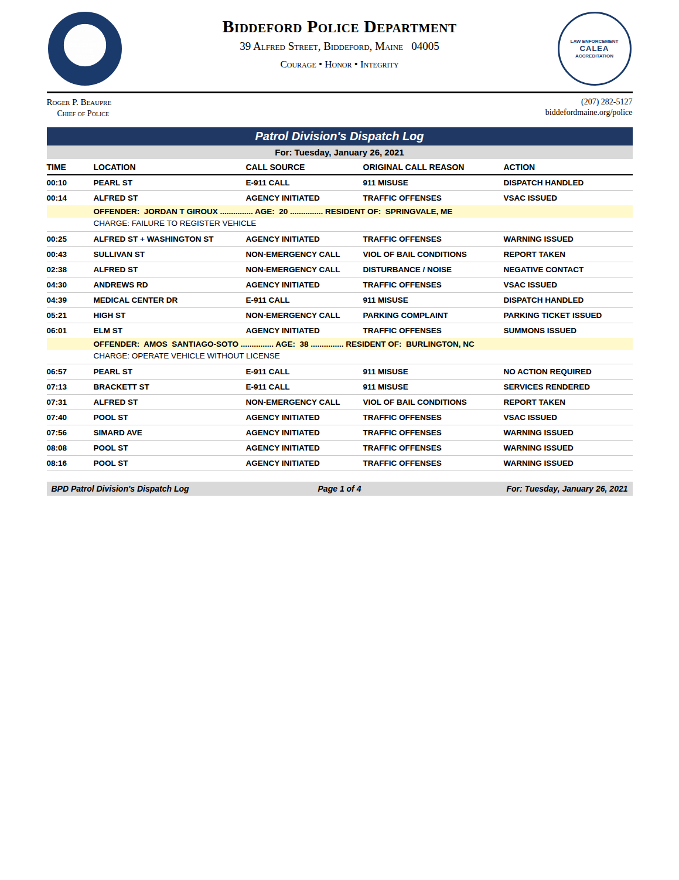CITY OF
BIDDEFORD
MAINE
POLICE
Biddeford Police Department
39 Alfred Street, Biddeford, Maine 04005
Courage • Honor • Integrity
LAW ENFORCEMENT
CALEA
ACCREDITATION
Roger P. Beaupre
Chief of Police
(207) 282-5127
biddefordmaine.org/police
Patrol Division's Dispatch Log
For: Tuesday, January 26, 2021
| TIME | LOCATION | CALL SOURCE | ORIGINAL CALL REASON | ACTION |
| --- | --- | --- | --- | --- |
| 00:10 | PEARL ST | E-911 CALL | 911 MISUSE | DISPATCH HANDLED |
| 00:14 | ALFRED ST | AGENCY INITIATED | TRAFFIC OFFENSES | VSAC ISSUED |
| | OFFENDER: JORDAN T GIROUX ............... AGE: 20 ............... RESIDENT OF: SPRINGVALE, ME |
| | CHARGE: FAILURE TO REGISTER VEHICLE |
| 00:25 | ALFRED ST + WASHINGTON ST | AGENCY INITIATED | TRAFFIC OFFENSES | WARNING ISSUED |
| 00:43 | SULLIVAN ST | NON-EMERGENCY CALL | VIOL OF BAIL CONDITIONS | REPORT TAKEN |
| 02:38 | ALFRED ST | NON-EMERGENCY CALL | DISTURBANCE / NOISE | NEGATIVE CONTACT |
| 04:30 | ANDREWS RD | AGENCY INITIATED | TRAFFIC OFFENSES | VSAC ISSUED |
| 04:39 | MEDICAL CENTER DR | E-911 CALL | 911 MISUSE | DISPATCH HANDLED |
| 05:21 | HIGH ST | NON-EMERGENCY CALL | PARKING COMPLAINT | PARKING TICKET ISSUED |
| 06:01 | ELM ST | AGENCY INITIATED | TRAFFIC OFFENSES | SUMMONS ISSUED |
| | OFFENDER: AMOS SANTIAGO-SOTO ............... AGE: 38 ............... RESIDENT OF: BURLINGTON, NC |
| | CHARGE: OPERATE VEHICLE WITHOUT LICENSE |
| 06:57 | PEARL ST | E-911 CALL | 911 MISUSE | NO ACTION REQUIRED |
| 07:13 | BRACKETT ST | E-911 CALL | 911 MISUSE | SERVICES RENDERED |
| 07:31 | ALFRED ST | NON-EMERGENCY CALL | VIOL OF BAIL CONDITIONS | REPORT TAKEN |
| 07:40 | POOL ST | AGENCY INITIATED | TRAFFIC OFFENSES | VSAC ISSUED |
| 07:56 | SIMARD AVE | AGENCY INITIATED | TRAFFIC OFFENSES | WARNING ISSUED |
| 08:08 | POOL ST | AGENCY INITIATED | TRAFFIC OFFENSES | WARNING ISSUED |
| 08:16 | POOL ST | AGENCY INITIATED | TRAFFIC OFFENSES | WARNING ISSUED |
BPD Patrol Division's Dispatch Log
Page 1 of 4
For: Tuesday, January 26, 2021